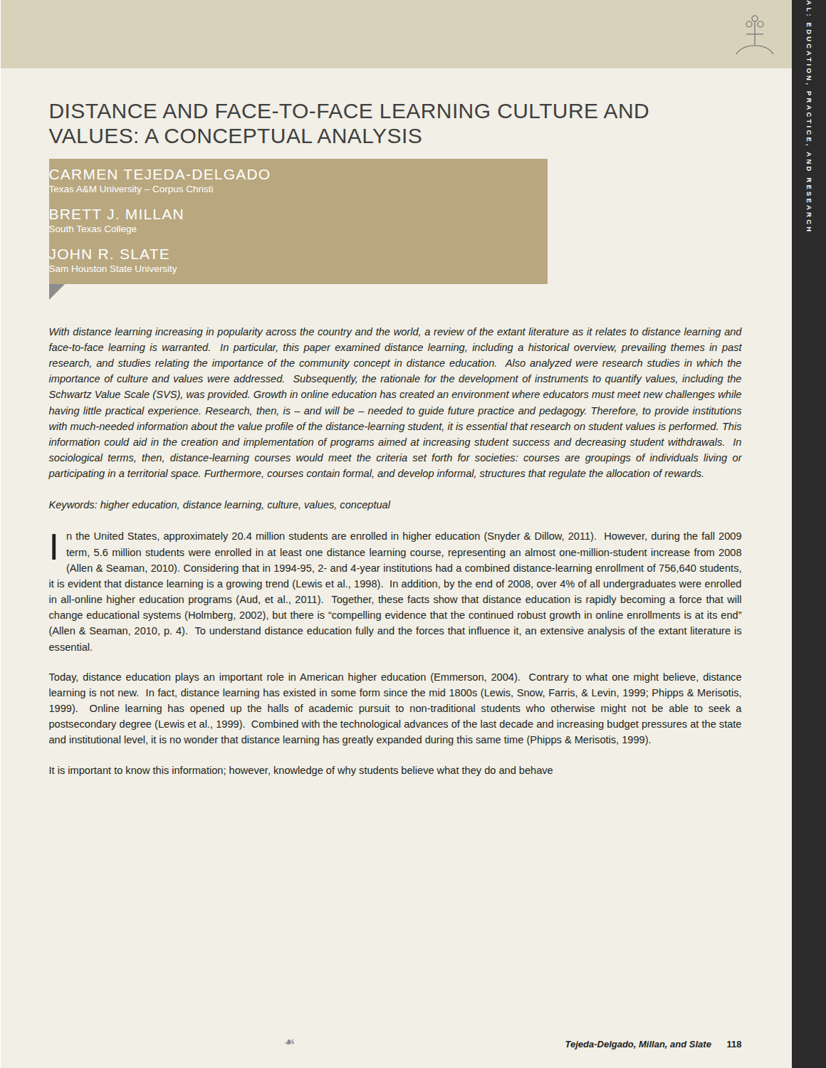ADMINISTRATIVE ISSUES JOURNAL: EDUCATION, PRACTICE, AND RESEARCH
Distance and Face-to-Face Learning Culture and Values: A Conceptual Analysis
Carmen Tejeda-Delgado
Texas A&M University – Corpus Christi
Brett J. Millan
South Texas College
John R. Slate
Sam Houston State University
With distance learning increasing in popularity across the country and the world, a review of the extant literature as it relates to distance learning and face-to-face learning is warranted. In particular, this paper examined distance learning, including a historical overview, prevailing themes in past research, and studies relating the importance of the community concept in distance education. Also analyzed were research studies in which the importance of culture and values were addressed. Subsequently, the rationale for the development of instruments to quantify values, including the Schwartz Value Scale (SVS), was provided. Growth in online education has created an environment where educators must meet new challenges while having little practical experience. Research, then, is – and will be – needed to guide future practice and pedagogy. Therefore, to provide institutions with much-needed information about the value profile of the distance-learning student, it is essential that research on student values is performed. This information could aid in the creation and implementation of programs aimed at increasing student success and decreasing student withdrawals. In sociological terms, then, distance-learning courses would meet the criteria set forth for societies: courses are groupings of individuals living or participating in a territorial space. Furthermore, courses contain formal, and develop informal, structures that regulate the allocation of rewards.
Keywords: higher education, distance learning, culture, values, conceptual
In the United States, approximately 20.4 million students are enrolled in higher education (Snyder & Dillow, 2011). However, during the fall 2009 term, 5.6 million students were enrolled in at least one distance learning course, representing an almost one-million-student increase from 2008 (Allen & Seaman, 2010). Considering that in 1994-95, 2- and 4-year institutions had a combined distance-learning enrollment of 756,640 students, it is evident that distance learning is a growing trend (Lewis et al., 1998). In addition, by the end of 2008, over 4% of all undergraduates were enrolled in all-online higher education programs (Aud, et al., 2011). Together, these facts show that distance education is rapidly becoming a force that will change educational systems (Holmberg, 2002), but there is “compelling evidence that the continued robust growth in online enrollments is at its end” (Allen & Seaman, 2010, p. 4). To understand distance education fully and the forces that influence it, an extensive analysis of the extant literature is essential.
Today, distance education plays an important role in American higher education (Emmerson, 2004). Contrary to what one might believe, distance learning is not new. In fact, distance learning has existed in some form since the mid 1800s (Lewis, Snow, Farris, & Levin, 1999; Phipps & Merisotis, 1999). Online learning has opened up the halls of academic pursuit to non-traditional students who otherwise might not be able to seek a postsecondary degree (Lewis et al., 1999). Combined with the technological advances of the last decade and increasing budget pressures at the state and institutional level, it is no wonder that distance learning has greatly expanded during this same time (Phipps & Merisotis, 1999).
It is important to know this information; however, knowledge of why students believe what they do and behave
☙ Tejeda-Delgado, Millan, and Slate 118